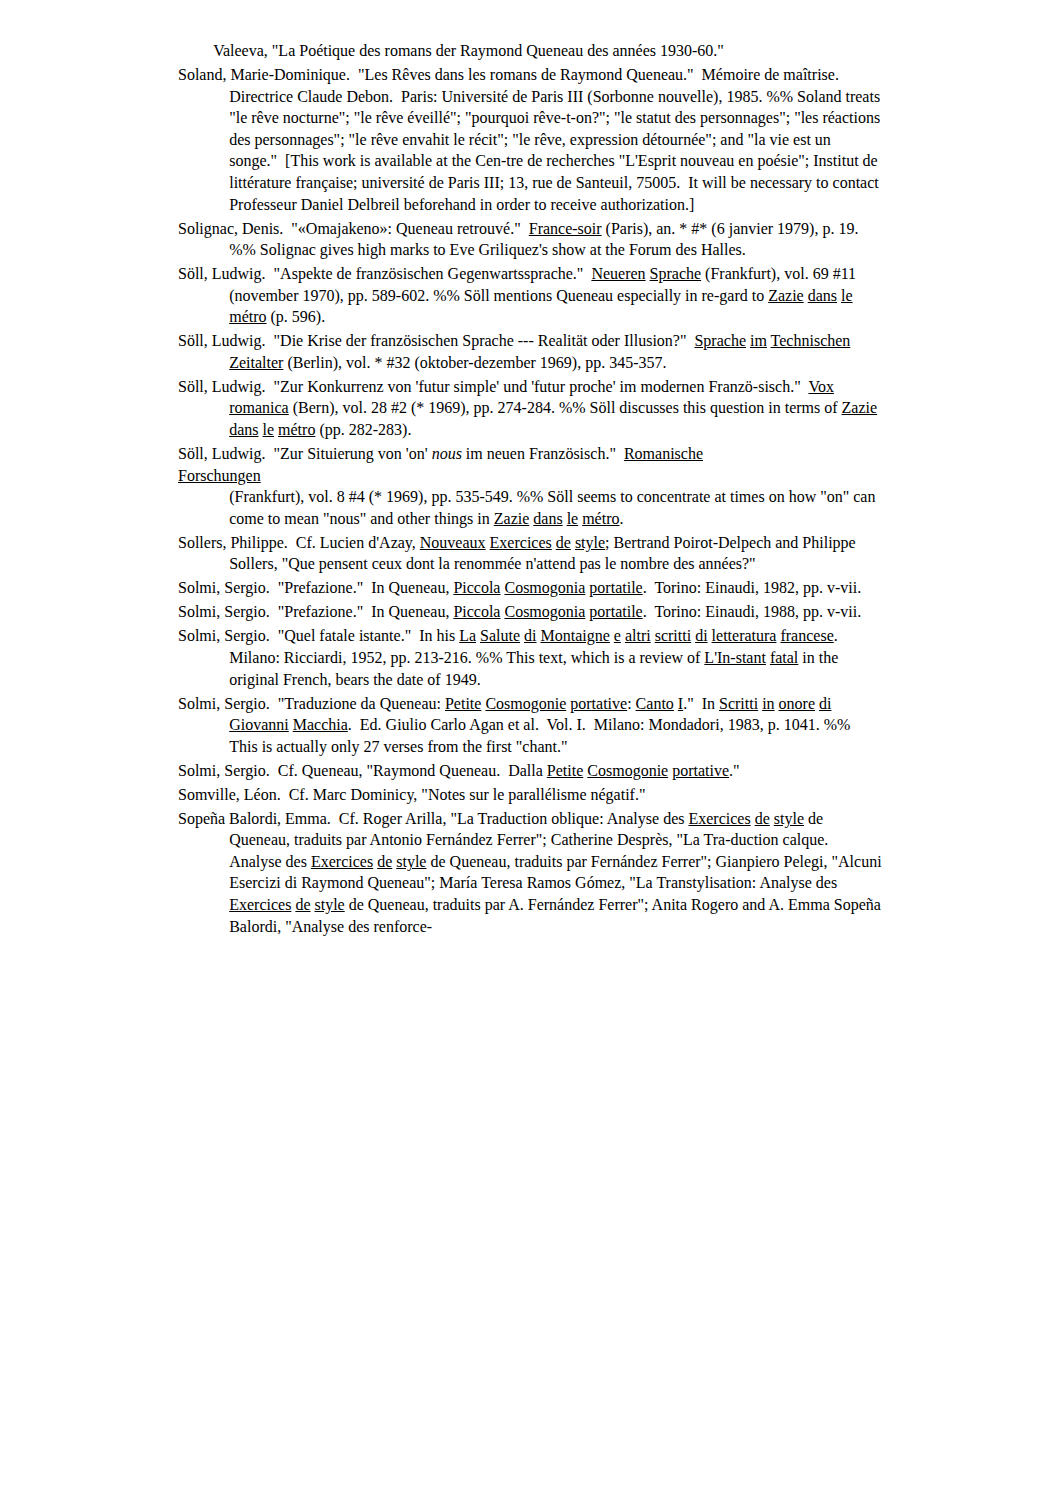Valeeva, "La Poétique des romans der Raymond Queneau des années 1930-60."
Soland, Marie-Dominique. "Les Rêves dans les romans de Raymond Queneau." Mémoire de maîtrise. Directrice Claude Debon. Paris: Université de Paris III (Sorbonne nouvelle), 1985. %% Soland treats "le rêve nocturne"; "le rêve éveillé"; "pourquoi rêve-t-on?"; "le statut des personnages"; "les réactions des personnages"; "le rêve envahit le récit"; "le rêve, expression détournée"; and "la vie est un songe." [This work is available at the Cen-tre de recherches "L'Esprit nouveau en poésie"; Institut de littérature française; université de Paris III; 13, rue de Santeuil, 75005. It will be necessary to contact Professeur Daniel Delbreil beforehand in order to receive authorization.]
Solignac, Denis. "«Omajakeno»: Queneau retrouvé." France-soir (Paris), an. * #* (6 janvier 1979), p. 19. %% Solignac gives high marks to Eve Griliquez's show at the Forum des Halles.
Söll, Ludwig. "Aspekte de französischen Gegenwartssprache." Neueren Sprache (Frankfurt), vol. 69 #11 (november 1970), pp. 589-602. %% Söll mentions Queneau especially in re-gard to Zazie dans le métro (p. 596).
Söll, Ludwig. "Die Krise der französischen Sprache --- Realität oder Illusion?" Sprache im Technischen Zeitalter (Berlin), vol. * #32 (oktober-dezember 1969), pp. 345-357.
Söll, Ludwig. "Zur Konkurrenz von 'futur simple' und 'futur proche' im modernen Franzö-sisch." Vox romanica (Bern), vol. 28 #2 (* 1969), pp. 274-284. %% Söll discusses this question in terms of Zazie dans le métro (pp. 282-283).
Söll, Ludwig. "Zur Situierung von 'on' nous im neuen Französisch." Romanische
Forschungen (Frankfurt), vol. 8 #4 (* 1969), pp. 535-549. %% Söll seems to concentrate at times on how "on" can come to mean "nous" and other things in Zazie dans le métro.
Sollers, Philippe. Cf. Lucien d'Azay, Nouveaux Exercices de style; Bertrand Poirot-Delpech and Philippe Sollers, "Que pensent ceux dont la renommée n'attend pas le nombre des années?"
Solmi, Sergio. "Prefazione." In Queneau, Piccola Cosmogonia portatile. Torino: Einaudi, 1982, pp. v-vii.
Solmi, Sergio. "Prefazione." In Queneau, Piccola Cosmogonia portatile. Torino: Einaudi, 1988, pp. v-vii.
Solmi, Sergio. "Quel fatale istante." In his La Salute di Montaigne e altri scritti di letteratura francese. Milano: Ricciardi, 1952, pp. 213-216. %% This text, which is a review of L'In-stant fatal in the original French, bears the date of 1949.
Solmi, Sergio. "Traduzione da Queneau: Petite Cosmogonie portative: Canto I." In Scritti in onore di Giovanni Macchia. Ed. Giulio Carlo Agan et al. Vol. I. Milano: Mondadori, 1983, p. 1041. %% This is actually only 27 verses from the first "chant."
Solmi, Sergio. Cf. Queneau, "Raymond Queneau. Dalla Petite Cosmogonie portative."
Somville, Léon. Cf. Marc Dominicy, "Notes sur le parallélisme négatif."
Sopeña Balordi, Emma. Cf. Roger Arilla, "La Traduction oblique: Analyse des Exercices de style de Queneau, traduits par Antonio Fernández Ferrer"; Catherine Desprès, "La Tra-duction calque. Analyse des Exercices de style de Queneau, traduits par Fernández Ferrer"; Gianpiero Pelegi, "Alcuni Esercizi di Raymond Queneau"; María Teresa Ramos Gómez, "La Transtylisation: Analyse des Exercices de style de Queneau, traduits par A. Fernández Ferrer"; Anita Rogero and A. Emma Sopeña Balordi, "Analyse des renforce-